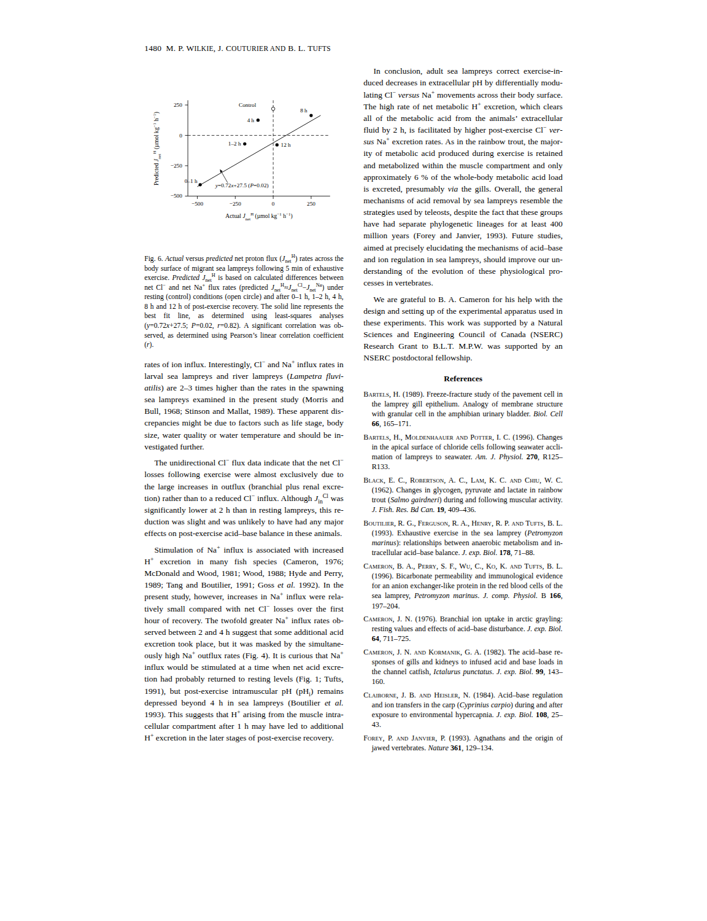1480 M. P. WILKIE, J. COUTURIER AND B. L. TUFTS
250 0 −250 −500 −500 −250 0 250 Control 4 h 8 h 1–2 h 12 h 0–1 h y=0.72x+27.5 (P=0.02) Actual JnetH (µmol kg−1 h−1) Predicted JnetH (µmol kg−1 h−1)
Fig. 6. Actual versus predicted net proton flux (JnetH) rates across the body surface of migrant sea lampreys following 5 min of exhaustive exercise. Predicted JnetH is based on calculated differences between net Cl− and net Na+ flux rates (predicted JnetH≈JnetCl−JnetNa) under resting (control) conditions (open circle) and after 0–1 h, 1–2 h, 4 h, 8 h and 12 h of post-exercise recovery. The solid line represents the best fit line, as determined using least-squares analyses (y=0.72x+27.5; P=0.02, r=0.82). A significant correlation was observed, as determined using Pearson’s linear correlation coefficient (r).
rates of ion influx. Interestingly, Cl− and Na+ influx rates in larval sea lampreys and river lampreys (Lampetra fluviatilis) are 2–3 times higher than the rates in the spawning sea lampreys examined in the present study (Morris and Bull, 1968; Stinson and Mallat, 1989). These apparent discrepancies might be due to factors such as life stage, body size, water quality or water temperature and should be investigated further.
The unidirectional Cl− flux data indicate that the net Cl− losses following exercise were almost exclusively due to the large increases in outflux (branchial plus renal excretion) rather than to a reduced Cl− influx. Although JinCl was significantly lower at 2 h than in resting lampreys, this reduction was slight and was unlikely to have had any major effects on post-exercise acid–base balance in these animals.
Stimulation of Na+ influx is associated with increased H+ excretion in many fish species (Cameron, 1976; McDonald and Wood, 1981; Wood, 1988; Hyde and Perry, 1989; Tang and Boutilier, 1991; Goss et al. 1992). In the present study, however, increases in Na+ influx were relatively small compared with net Cl− losses over the first hour of recovery. The twofold greater Na+ influx rates observed between 2 and 4 h suggest that some additional acid excretion took place, but it was masked by the simultaneously high Na+ outflux rates (Fig. 4). It is curious that Na+ influx would be stimulated at a time when net acid excretion had probably returned to resting levels (Fig. 1; Tufts, 1991), but post-exercise intramuscular pH (pHi) remains depressed beyond 4 h in sea lampreys (Boutilier et al. 1993). This suggests that H+ arising from the muscle intracellular compartment after 1 h may have led to additional H+ excretion in the later stages of post-exercise recovery.
In conclusion, adult sea lampreys correct exercise-induced decreases in extracellular pH by differentially modulating Cl− versus Na+ movements across their body surface. The high rate of net metabolic H+ excretion, which clears all of the metabolic acid from the animals’ extracellular fluid by 2 h, is facilitated by higher post-exercise Cl− versus Na+ excretion rates. As in the rainbow trout, the majority of metabolic acid produced during exercise is retained and metabolized within the muscle compartment and only approximately 6 % of the whole-body metabolic acid load is excreted, presumably via the gills. Overall, the general mechanisms of acid removal by sea lampreys resemble the strategies used by teleosts, despite the fact that these groups have had separate phylogenetic lineages for at least 400 million years (Forey and Janvier, 1993). Future studies, aimed at precisely elucidating the mechanisms of acid–base and ion regulation in sea lampreys, should improve our understanding of the evolution of these physiological processes in vertebrates.
We are grateful to B. A. Cameron for his help with the design and setting up of the experimental apparatus used in these experiments. This work was supported by a Natural Sciences and Engineering Council of Canada (NSERC) Research Grant to B.L.T. M.P.W. was supported by an NSERC postdoctoral fellowship.
References
Bartels, H. (1989). Freeze-fracture study of the pavement cell in the lamprey gill epithelium. Analogy of membrane structure with granular cell in the amphibian urinary bladder. Biol. Cell 66, 165–171.
Bartels, H., Moldenhaauer and Potter, I. C. (1996). Changes in the apical surface of chloride cells following seawater acclimation of lampreys to seawater. Am. J. Physiol. 270, R125–R133.
Black, E. C., Robertson, A. C., Lam, K. C. and Chiu, W. C. (1962). Changes in glycogen, pyruvate and lactate in rainbow trout (Salmo gairdneri) during and following muscular activity. J. Fish. Res. Bd Can. 19, 409–436.
Boutilier, R. G., Ferguson, R. A., Henry, R. P. and Tufts, B. L. (1993). Exhaustive exercise in the sea lamprey (Petromyzon marinus): relationships between anaerobic metabolism and intracellular acid–base balance. J. exp. Biol. 178, 71–88.
Cameron, B. A., Perry, S. F., Wu, C., Ko, K. and Tufts, B. L. (1996). Bicarbonate permeability and immunological evidence for an anion exchanger-like protein in the red blood cells of the sea lamprey, Petromyzon marinus. J. comp. Physiol. B 166, 197–204.
Cameron, J. N. (1976). Branchial ion uptake in arctic grayling: resting values and effects of acid–base disturbance. J. exp. Biol. 64, 711–725.
Cameron, J. N. and Kormanik, G. A. (1982). The acid–base responses of gills and kidneys to infused acid and base loads in the channel catfish, Ictalurus punctatus. J. exp. Biol. 99, 143–160.
Claiborne, J. B. and Heisler, N. (1984). Acid–base regulation and ion transfers in the carp (Cyprinius carpio) during and after exposure to environmental hypercapnia. J. exp. Biol. 108, 25–43.
Forey, P. and Janvier, P. (1993). Agnathans and the origin of jawed vertebrates. Nature 361, 129–134.